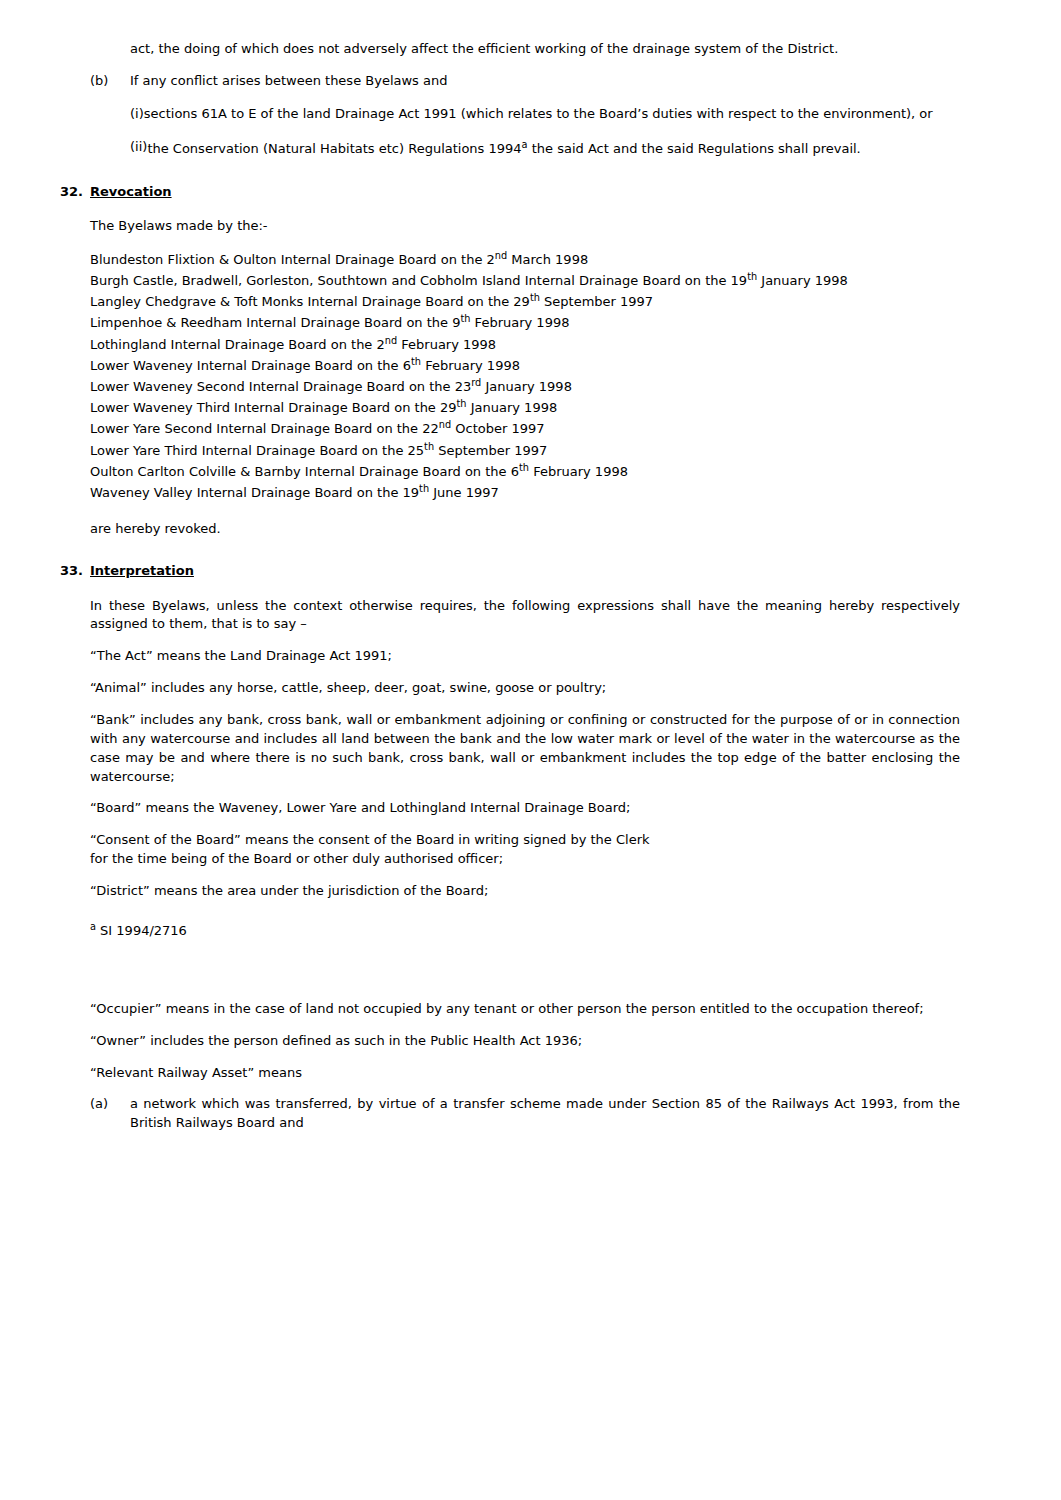act, the doing of which does not adversely affect the efficient working of the drainage system of the District.
(b)
If any conflict arises between these Byelaws and
(i)
sections 61A to E of the land Drainage Act 1991 (which relates to the Board’s duties with respect to the environment), or
(ii)
the Conservation (Natural Habitats etc) Regulations 1994a the said Act and the said Regulations shall prevail.
32. Revocation
The Byelaws made by the:-
Blundeston Flixtion & Oulton Internal Drainage Board on the 2nd March 1998
Burgh Castle, Bradwell, Gorleston, Southtown and Cobholm Island Internal Drainage Board on the 19th January 1998
Langley Chedgrave & Toft Monks Internal Drainage Board on the 29th September 1997
Limpenhoe & Reedham Internal Drainage Board on the 9th February 1998
Lothingland Internal Drainage Board on the 2nd February 1998
Lower Waveney Internal Drainage Board on the 6th February 1998
Lower Waveney Second Internal Drainage Board on the 23rd January 1998
Lower Waveney Third Internal Drainage Board on the 29th January 1998
Lower Yare Second Internal Drainage Board on the 22nd October 1997
Lower Yare Third Internal Drainage Board on the 25th September 1997
Oulton Carlton Colville & Barnby Internal Drainage Board on the 6th February 1998
Waveney Valley Internal Drainage Board on the 19th June 1997
are hereby revoked.
33. Interpretation
In these Byelaws, unless the context otherwise requires, the following expressions shall have the meaning hereby respectively assigned to them, that is to say –
“The Act” means the Land Drainage Act 1991;
“Animal” includes any horse, cattle, sheep, deer, goat, swine, goose or poultry;
“Bank” includes any bank, cross bank, wall or embankment adjoining or confining or constructed for the purpose of or in connection with any watercourse and includes all land between the bank and the low water mark or level of the water in the watercourse as the case may be and where there is no such bank, cross bank, wall or embankment includes the top edge of the batter enclosing the watercourse;
“Board” means the Waveney, Lower Yare and Lothingland Internal Drainage Board;
“Consent of the Board” means the consent of the Board in writing signed by the Clerk
for the time being of the Board or other duly authorised officer;
“District” means the area under the jurisdiction of the Board;
a SI 1994/2716
“Occupier” means in the case of land not occupied by any tenant or other person the person entitled to the occupation thereof;
“Owner” includes the person defined as such in the Public Health Act 1936;
“Relevant Railway Asset” means
(a)
a network which was transferred, by virtue of a transfer scheme made under Section 85 of the Railways Act 1993, from the British Railways Board and